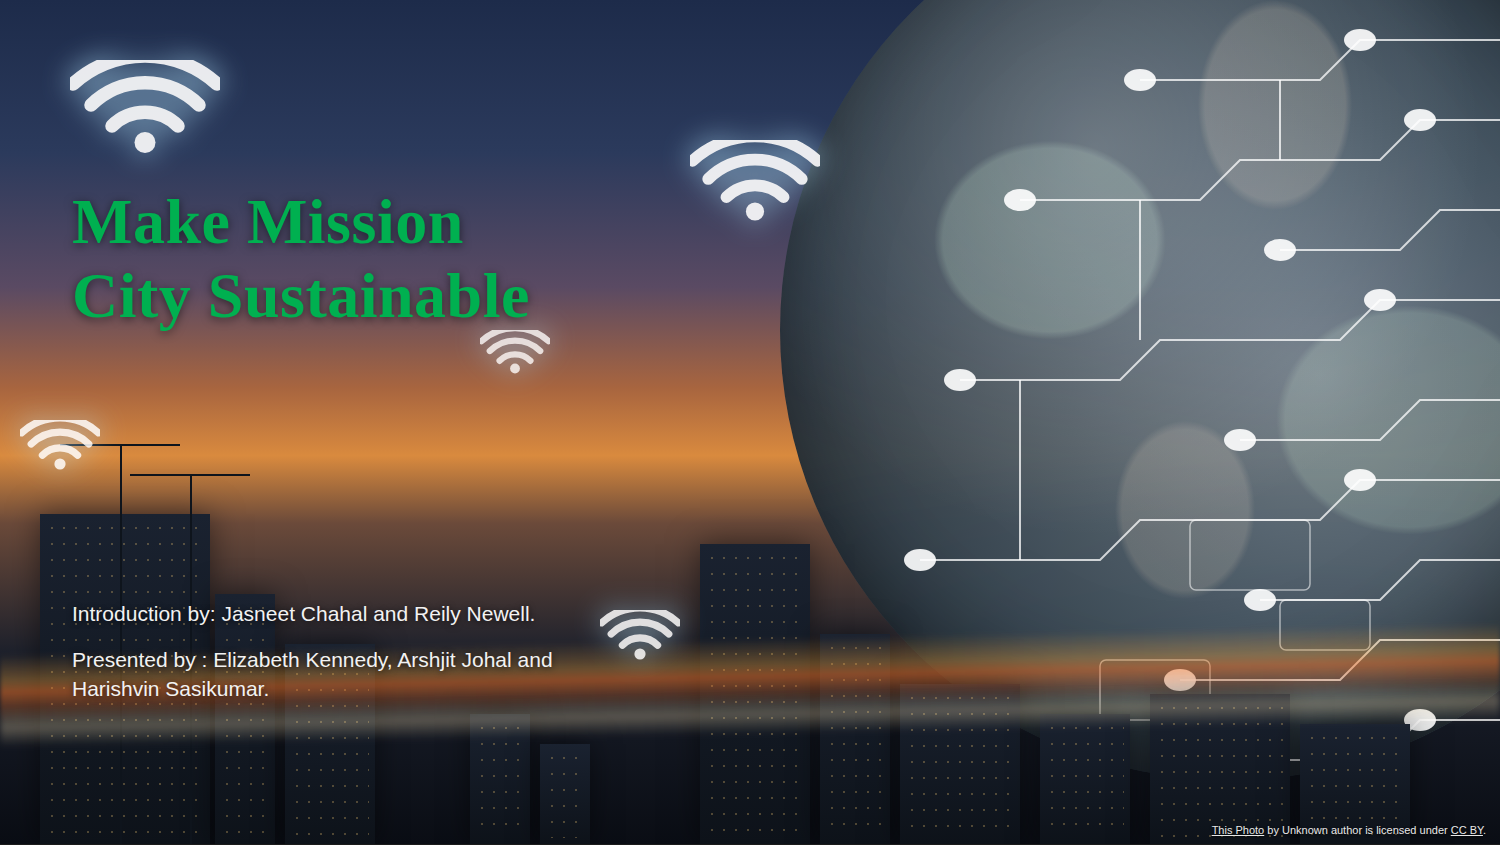Make Mission City Sustainable
Introduction by: Jasneet Chahal and Reily Newell.
Presented by : Elizabeth Kennedy, Arshjit Johal and Harishvin Sasikumar.
This Photo by Unknown author is licensed under CC BY.